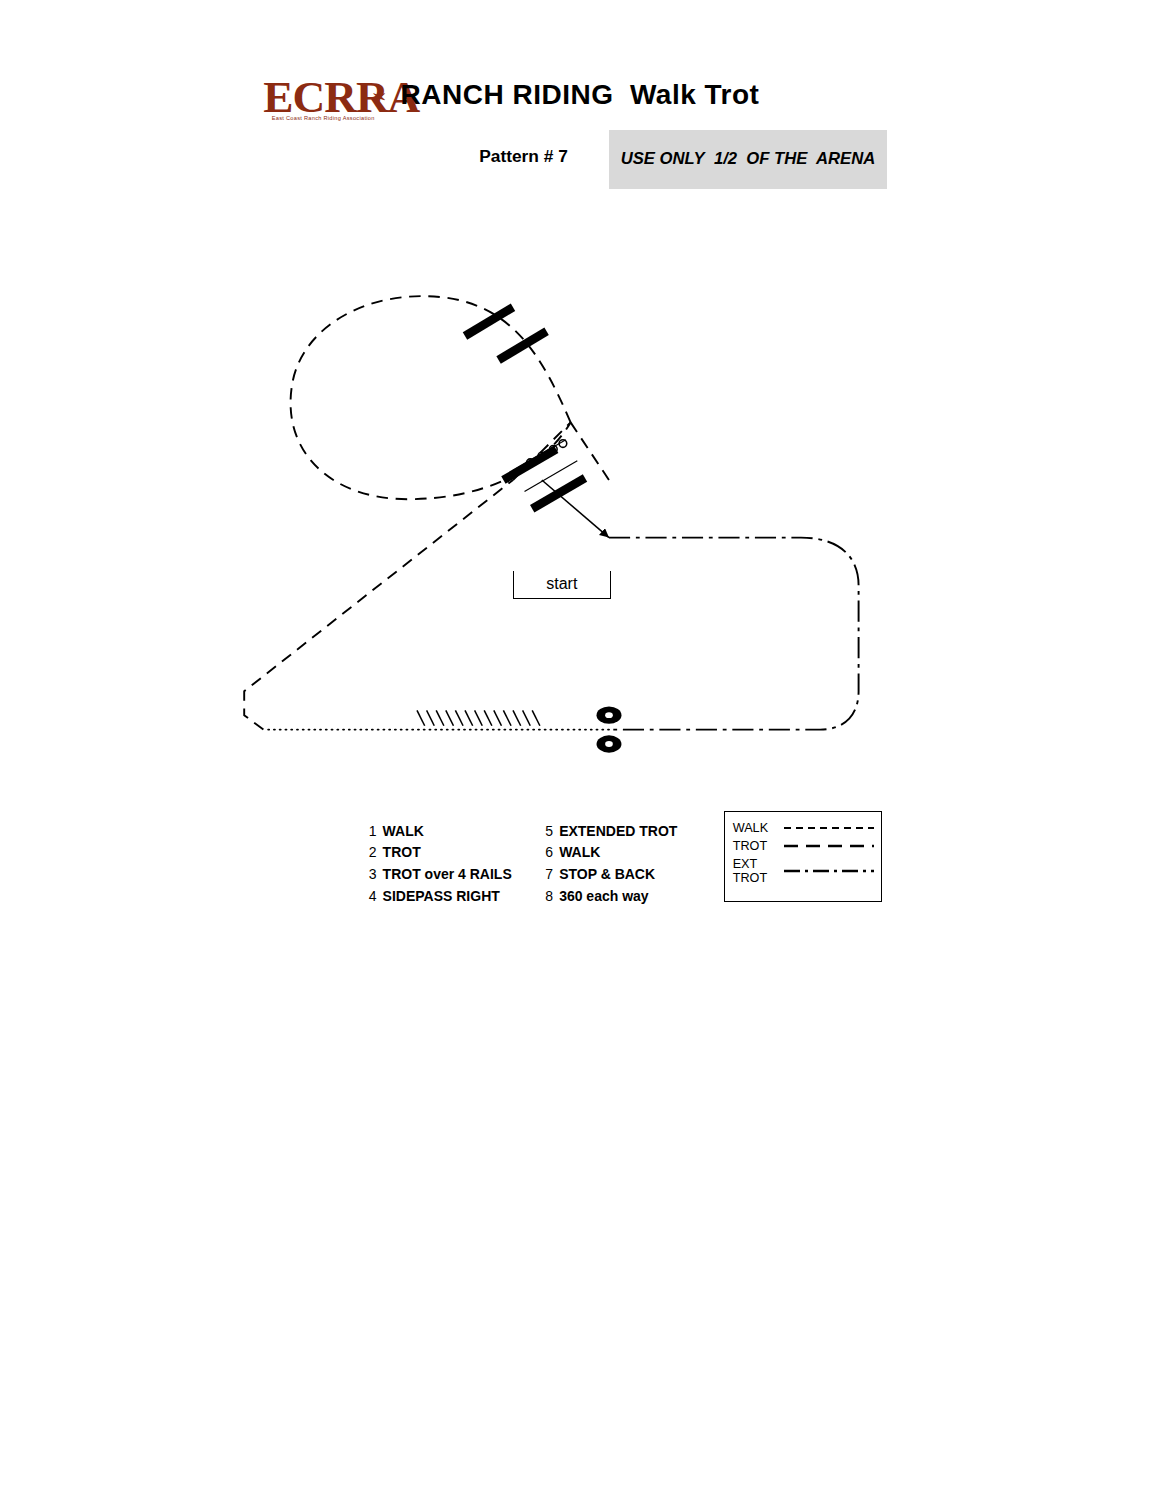ECRRA✶
East Coast Ranch Riding Association
RANCH RIDING Walk Trot
Pattern # 7
USE ONLY 1/2 OF THE ARENA
start
| 1 | WALK | 5 | EXTENDED TROT |
| 2 | TROT | 6 | WALK |
| 3 | TROT over 4 RAILS | 7 | STOP & BACK |
| 4 | SIDEPASS RIGHT | 8 | 360 each way |
| WALK | |
| TROT | |
| EXT TROT | |